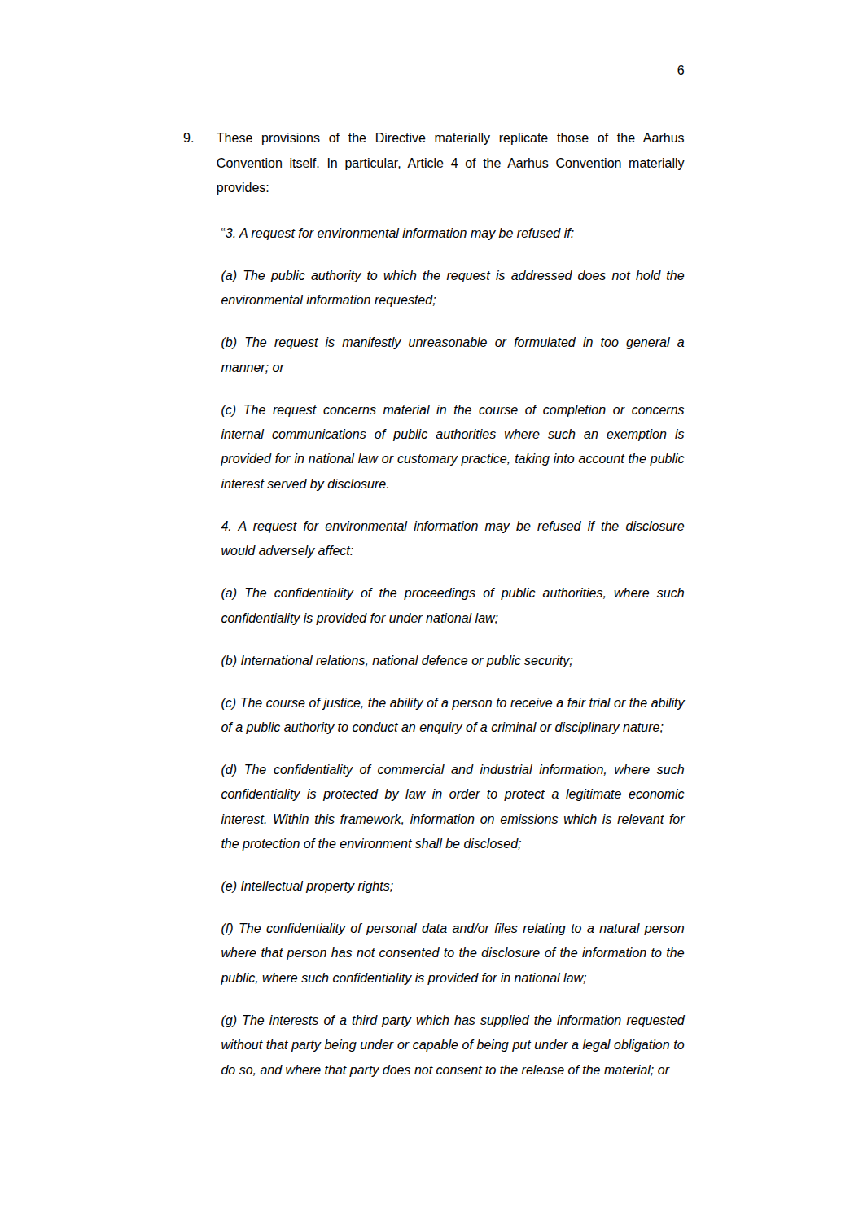6
9.
These provisions of the Directive materially replicate those of the Aarhus Convention itself. In particular, Article 4 of the Aarhus Convention materially provides:
“3. A request for environmental information may be refused if:
(a) The public authority to which the request is addressed does not hold the environmental information requested;
(b) The request is manifestly unreasonable or formulated in too general a manner; or
(c) The request concerns material in the course of completion or concerns internal communications of public authorities where such an exemption is provided for in national law or customary practice, taking into account the public interest served by disclosure.
4. A request for environmental information may be refused if the disclosure would adversely affect:
(a) The confidentiality of the proceedings of public authorities, where such confidentiality is provided for under national law;
(b) International relations, national defence or public security;
(c) The course of justice, the ability of a person to receive a fair trial or the ability of a public authority to conduct an enquiry of a criminal or disciplinary nature;
(d) The confidentiality of commercial and industrial information, where such confidentiality is protected by law in order to protect a legitimate economic interest. Within this framework, information on emissions which is relevant for the protection of the environment shall be disclosed;
(e) Intellectual property rights;
(f) The confidentiality of personal data and/or files relating to a natural person where that person has not consented to the disclosure of the information to the public, where such confidentiality is provided for in national law;
(g) The interests of a third party which has supplied the information requested without that party being under or capable of being put under a legal obligation to do so, and where that party does not consent to the release of the material; or